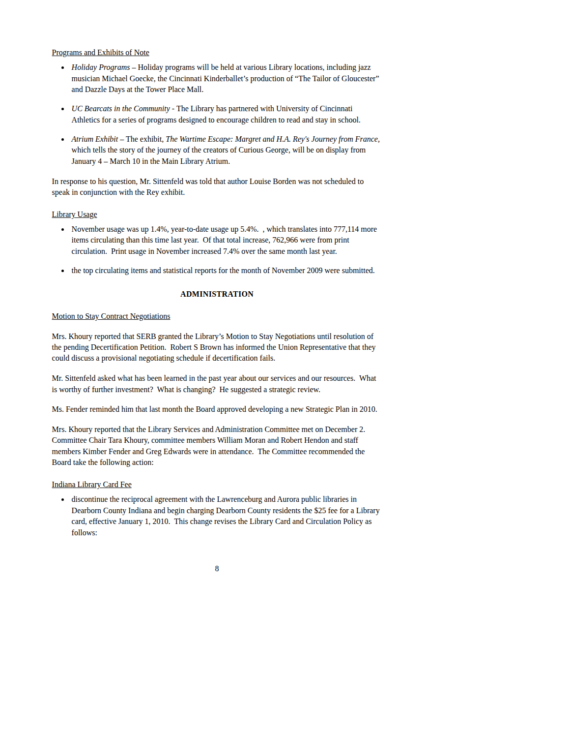Programs and Exhibits of Note
Holiday Programs – Holiday programs will be held at various Library locations, including jazz musician Michael Goecke, the Cincinnati Kinderballet’s production of “The Tailor of Gloucester” and Dazzle Days at the Tower Place Mall.
UC Bearcats in the Community - The Library has partnered with University of Cincinnati Athletics for a series of programs designed to encourage children to read and stay in school.
Atrium Exhibit – The exhibit, The Wartime Escape: Margret and H.A. Rey's Journey from France, which tells the story of the journey of the creators of Curious George, will be on display from January 4 – March 10 in the Main Library Atrium.
In response to his question, Mr. Sittenfeld was told that author Louise Borden was not scheduled to speak in conjunction with the Rey exhibit.
Library Usage
November usage was up 1.4%, year-to-date usage up 5.4%. , which translates into 777,114 more items circulating than this time last year. Of that total increase, 762,966 were from print circulation. Print usage in November increased 7.4% over the same month last year.
the top circulating items and statistical reports for the month of November 2009 were submitted.
ADMINISTRATION
Motion to Stay Contract Negotiations
Mrs. Khoury reported that SERB granted the Library’s Motion to Stay Negotiations until resolution of the pending Decertification Petition. Robert S Brown has informed the Union Representative that they could discuss a provisional negotiating schedule if decertification fails.
Mr. Sittenfeld asked what has been learned in the past year about our services and our resources. What is worthy of further investment? What is changing? He suggested a strategic review.
Ms. Fender reminded him that last month the Board approved developing a new Strategic Plan in 2010.
Mrs. Khoury reported that the Library Services and Administration Committee met on December 2. Committee Chair Tara Khoury, committee members William Moran and Robert Hendon and staff members Kimber Fender and Greg Edwards were in attendance. The Committee recommended the Board take the following action:
Indiana Library Card Fee
discontinue the reciprocal agreement with the Lawrenceburg and Aurora public libraries in Dearborn County Indiana and begin charging Dearborn County residents the $25 fee for a Library card, effective January 1, 2010. This change revises the Library Card and Circulation Policy as follows:
8